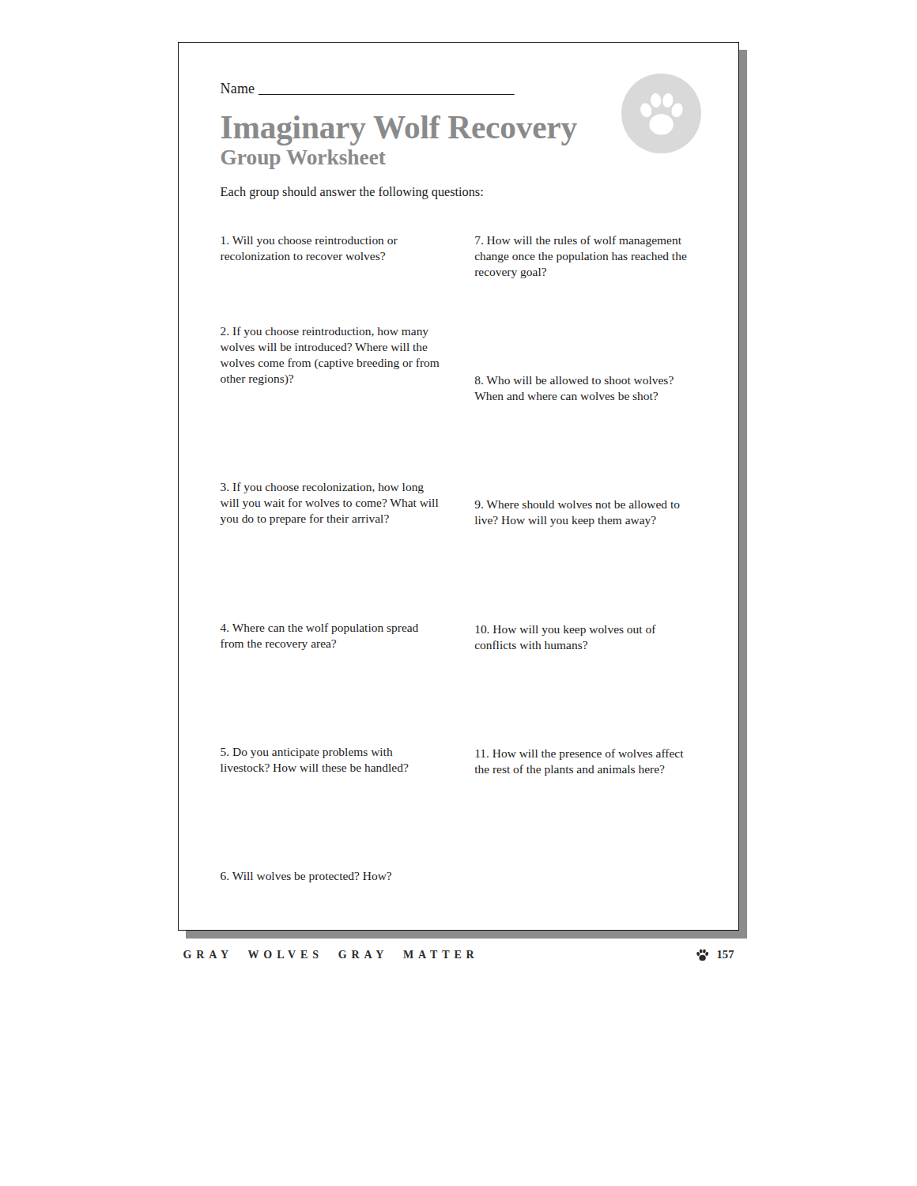Name _______________________________________
Imaginary Wolf Recovery
Group Worksheet
Each group should answer the following questions:
1. Will you choose reintroduction or recolonization to recover wolves?
2. If you choose reintroduction, how many wolves will be introduced? Where will the wolves come from (captive breeding or from other regions)?
3. If you choose recolonization, how long will you wait for wolves to come? What will you do to prepare for their arrival?
4. Where can the wolf population spread from the recovery area?
5. Do you anticipate problems with livestock? How will these be handled?
6. Will wolves be protected? How?
7. How will the rules of wolf management change once the population has reached the recovery goal?
8. Who will be allowed to shoot wolves? When and where can wolves be shot?
9. Where should wolves not be allowed to live? How will you keep them away?
10. How will you keep wolves out of conflicts with humans?
11. How will the presence of wolves affect the rest of the plants and animals here?
GRAY WOLVES GRAY MATTER
157